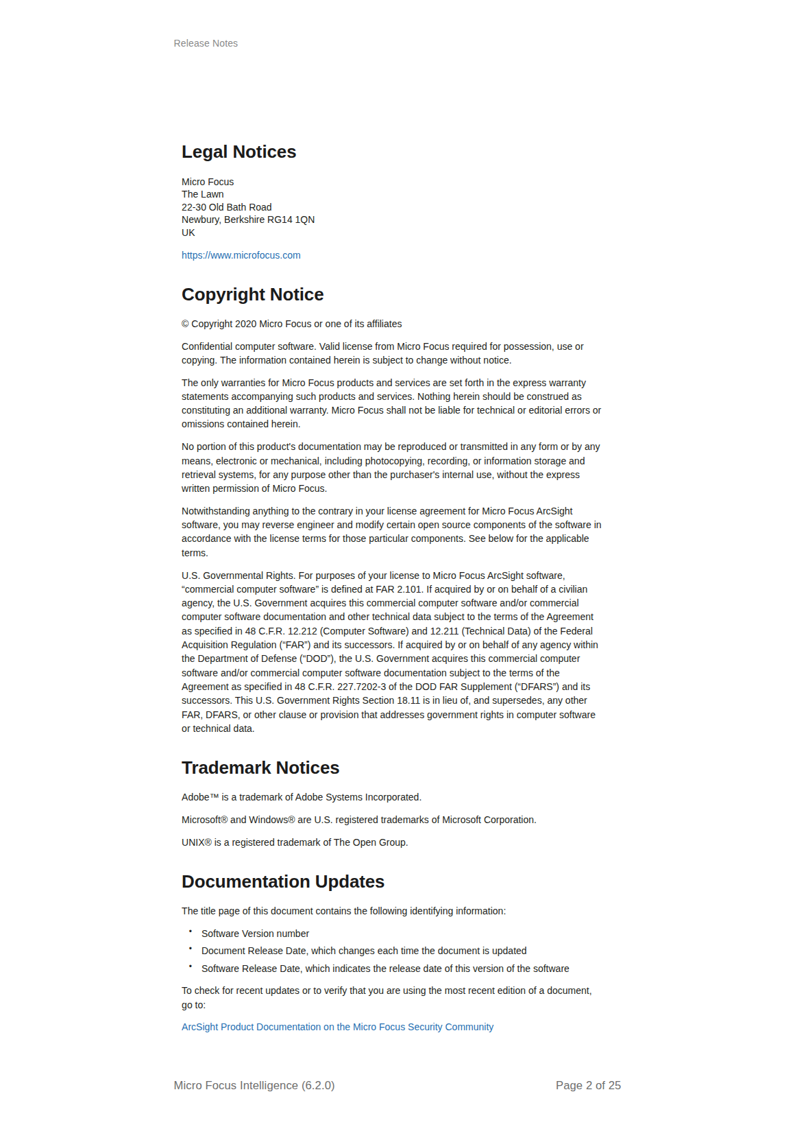Release Notes
Legal Notices
Micro Focus
The Lawn
22-30 Old Bath Road
Newbury, Berkshire RG14 1QN
UK
https://www.microfocus.com
Copyright Notice
© Copyright 2020 Micro Focus or one of its affiliates
Confidential computer software. Valid license from Micro Focus required for possession, use or copying. The information contained herein is subject to change without notice.
The only warranties for Micro Focus products and services are set forth in the express warranty statements accompanying such products and services. Nothing herein should be construed as constituting an additional warranty. Micro Focus shall not be liable for technical or editorial errors or omissions contained herein.
No portion of this product's documentation may be reproduced or transmitted in any form or by any means, electronic or mechanical, including photocopying, recording, or information storage and retrieval systems, for any purpose other than the purchaser's internal use, without the express written permission of Micro Focus.
Notwithstanding anything to the contrary in your license agreement for Micro Focus ArcSight software, you may reverse engineer and modify certain open source components of the software in accordance with the license terms for those particular components. See below for the applicable terms.
U.S. Governmental Rights. For purposes of your license to Micro Focus ArcSight software, “commercial computer software” is defined at FAR 2.101. If acquired by or on behalf of a civilian agency, the U.S. Government acquires this commercial computer software and/or commercial computer software documentation and other technical data subject to the terms of the Agreement as specified in 48 C.F.R. 12.212 (Computer Software) and 12.211 (Technical Data) of the Federal Acquisition Regulation (“FAR”) and its successors. If acquired by or on behalf of any agency within the Department of Defense (“DOD”), the U.S. Government acquires this commercial computer software and/or commercial computer software documentation subject to the terms of the Agreement as specified in 48 C.F.R. 227.7202-3 of the DOD FAR Supplement (“DFARS”) and its successors. This U.S. Government Rights Section 18.11 is in lieu of, and supersedes, any other FAR, DFARS, or other clause or provision that addresses government rights in computer software or technical data.
Trademark Notices
Adobe™ is a trademark of Adobe Systems Incorporated.
Microsoft® and Windows® are U.S. registered trademarks of Microsoft Corporation.
UNIX® is a registered trademark of The Open Group.
Documentation Updates
The title page of this document contains the following identifying information:
Software Version number
Document Release Date, which changes each time the document is updated
Software Release Date, which indicates the release date of this version of the software
To check for recent updates or to verify that you are using the most recent edition of a document, go to:
ArcSight Product Documentation on the Micro Focus Security Community
Micro Focus Intelligence (6.2.0)
Page 2 of 25